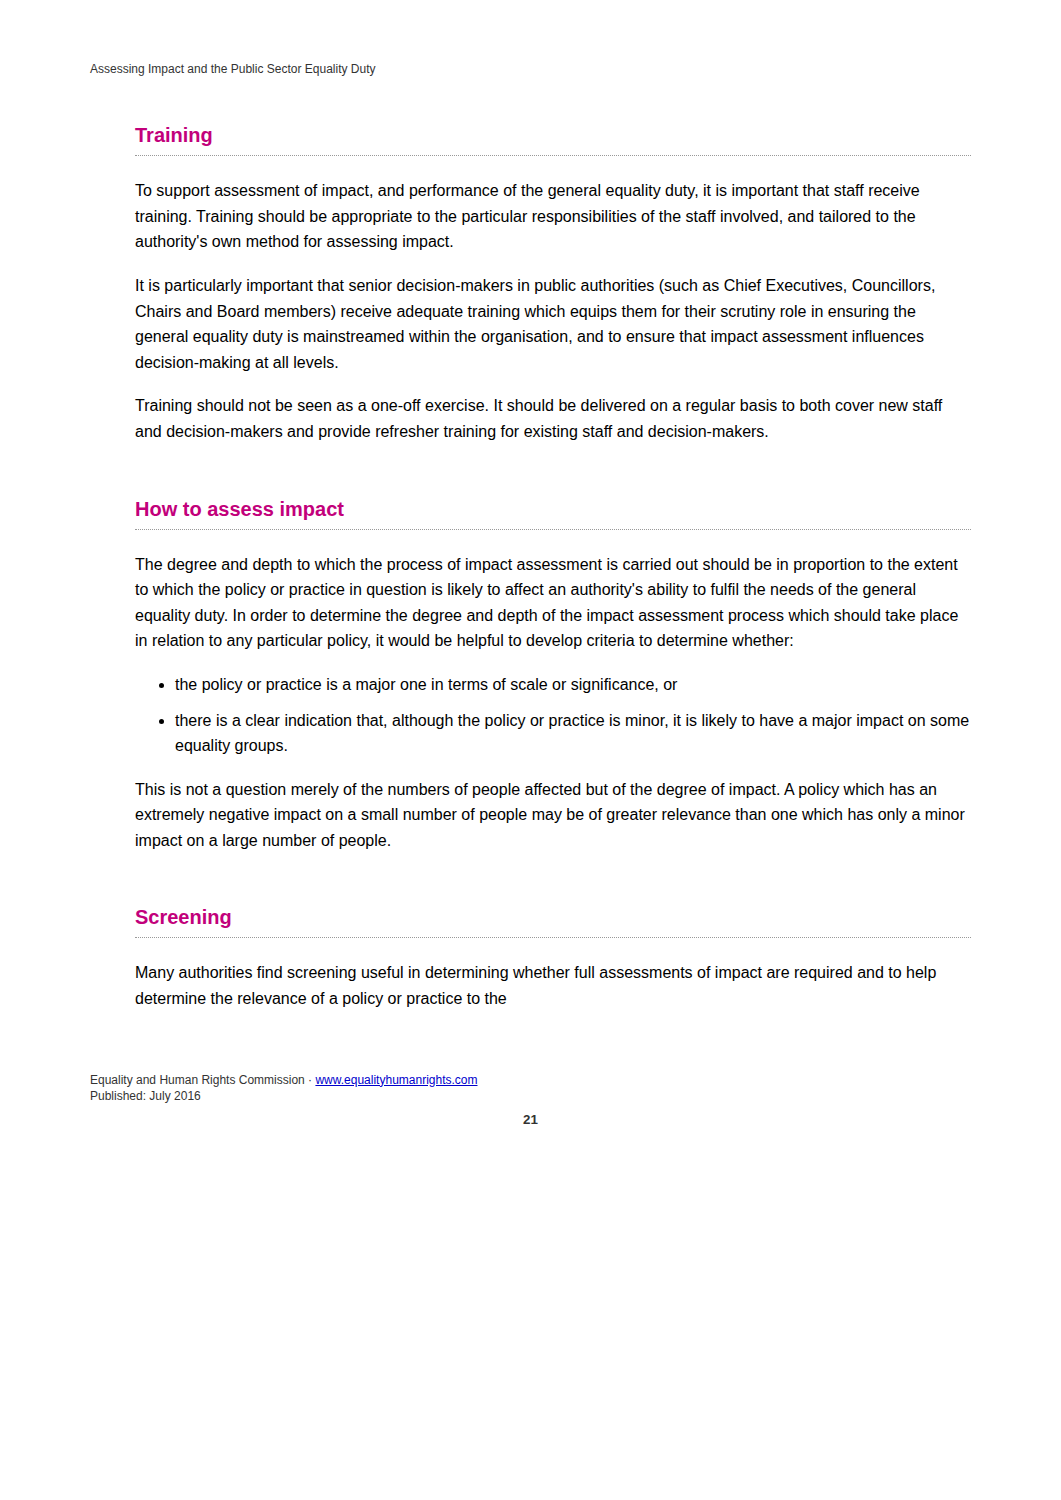Assessing Impact and the Public Sector Equality Duty
Training
To support assessment of impact, and performance of the general equality duty, it is important that staff receive training. Training should be appropriate to the particular responsibilities of the staff involved, and tailored to the authority's own method for assessing impact.
It is particularly important that senior decision-makers in public authorities (such as Chief Executives, Councillors, Chairs and Board members) receive adequate training which equips them for their scrutiny role in ensuring the general equality duty is mainstreamed within the organisation, and to ensure that impact assessment influences decision-making at all levels.
Training should not be seen as a one-off exercise. It should be delivered on a regular basis to both cover new staff and decision-makers and provide refresher training for existing staff and decision-makers.
How to assess impact
The degree and depth to which the process of impact assessment is carried out should be in proportion to the extent to which the policy or practice in question is likely to affect an authority's ability to fulfil the needs of the general equality duty. In order to determine the degree and depth of the impact assessment process which should take place in relation to any particular policy, it would be helpful to develop criteria to determine whether:
the policy or practice is a major one in terms of scale or significance, or
there is a clear indication that, although the policy or practice is minor, it is likely to have a major impact on some equality groups.
This is not a question merely of the numbers of people affected but of the degree of impact. A policy which has an extremely negative impact on a small number of people may be of greater relevance than one which has only a minor impact on a large number of people.
Screening
Many authorities find screening useful in determining whether full assessments of impact are required and to help determine the relevance of a policy or practice to the
Equality and Human Rights Commission · www.equalityhumanrights.com
Published: July 2016
21